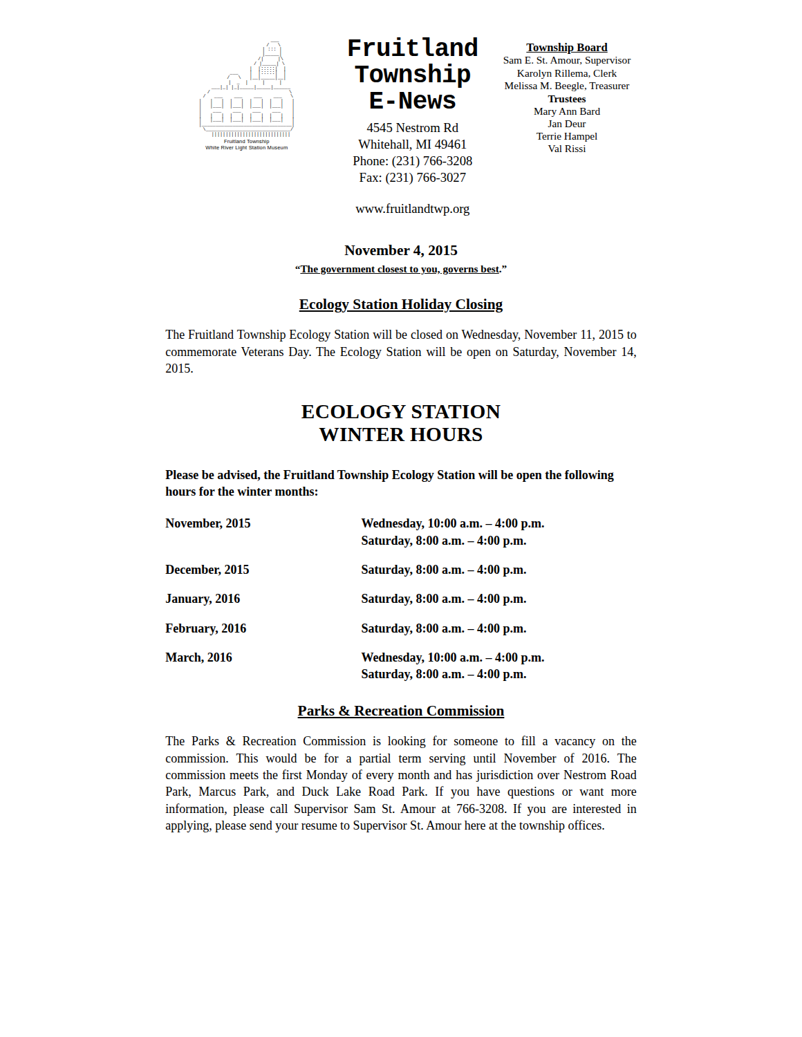___
                   /   \
                  | ::: |
                  |_____|
                 /|     |\
                / |_____| \
               |  |:::::|  |
        ___    |  |:::::|  |
       /   \   |__|_____|__|
      |  _  |     |     |
   ___|_| |_|_____|_____|______
  /                            \
 /   ___    ___    ___    ___   \
|   |   |  |   |  |   |  |   |   |
|   |___|  |___|  |___|  |___|   |
|    ___    ___    ___    ___    |
|   |   |  |   |  |   |  |   |   |
|   |___|  |___|  |___|  |___|   |
|________________________________|
 \______________________________/
   ||||||||||||||||||||||||||||
Fruitland Township
White River Light Station Museum
Fruitland Township
E-News
4545 Nestrom Rd
Whitehall, MI 49461
Phone: (231) 766-3208
Fax: (231) 766-3027
www.fruitlandtwp.org
Township Board
Sam E. St. Amour, Supervisor
Karolyn Rillema, Clerk
Melissa M. Beegle, Treasurer
Trustees
Mary Ann Bard
Jan Deur
Terrie Hampel
Val Rissi
November 4, 2015
“The government closest to you, governs best.”
Ecology Station Holiday Closing
The Fruitland Township Ecology Station will be closed on Wednesday, November 11, 2015 to commemorate Veterans Day. The Ecology Station will be open on Saturday, November 14, 2015.
ECOLOGY STATION
WINTER HOURS
Please be advised, the Fruitland Township Ecology Station will be open the following hours for the winter months:
| November, 2015 | Wednesday, 10:00 a.m. – 4:00 p.m. Saturday, 8:00 a.m. – 4:00 p.m. |
| December, 2015 | Saturday, 8:00 a.m. – 4:00 p.m. |
| January, 2016 | Saturday, 8:00 a.m. – 4:00 p.m. |
| February, 2016 | Saturday, 8:00 a.m. – 4:00 p.m. |
| March, 2016 | Wednesday, 10:00 a.m. – 4:00 p.m. Saturday, 8:00 a.m. – 4:00 p.m. |
Parks & Recreation Commission
The Parks & Recreation Commission is looking for someone to fill a vacancy on the commission. This would be for a partial term serving until November of 2016. The commission meets the first Monday of every month and has jurisdiction over Nestrom Road Park, Marcus Park, and Duck Lake Road Park. If you have questions or want more information, please call Supervisor Sam St. Amour at 766-3208. If you are interested in applying, please send your resume to Supervisor St. Amour here at the township offices.